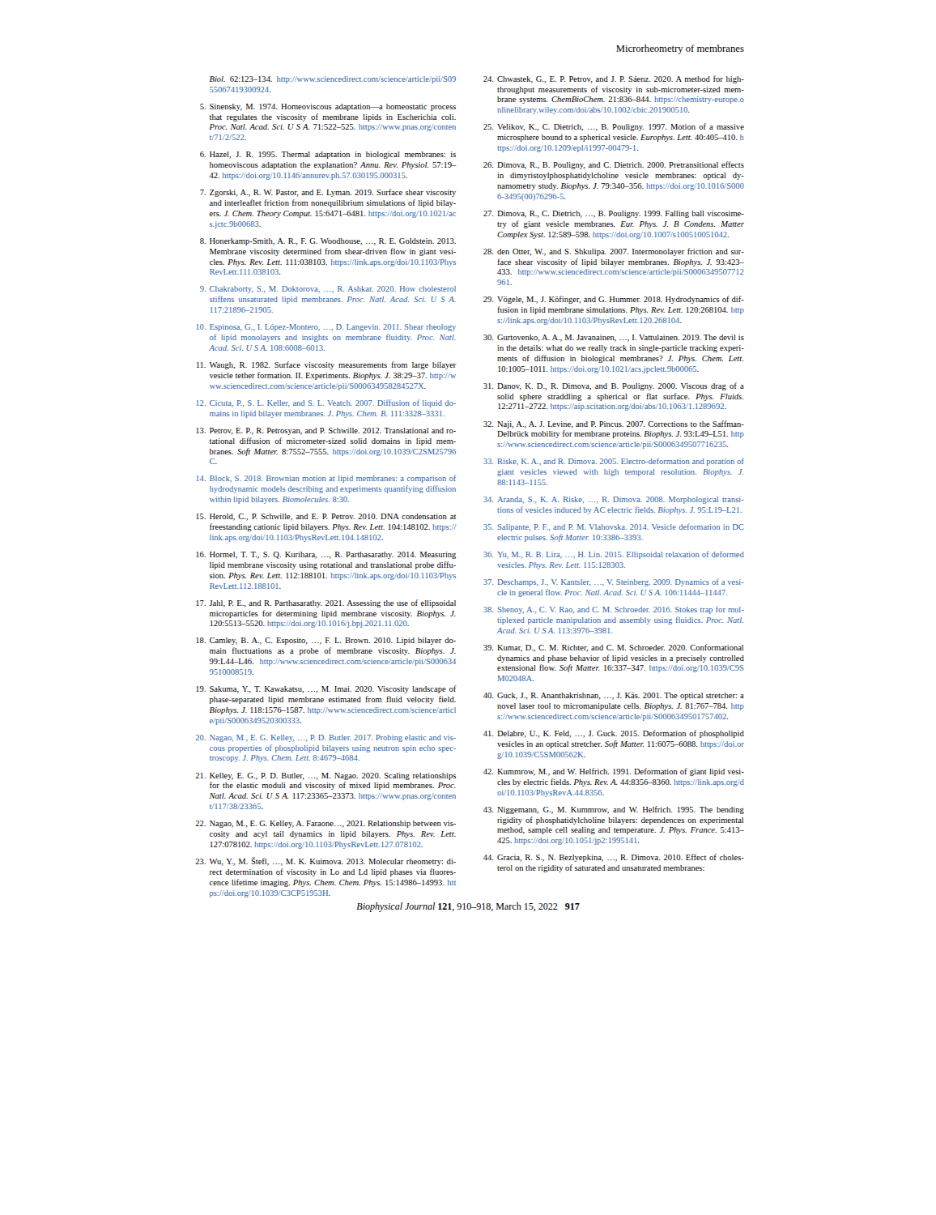Microrheometry of membranes
Biol. 62:123–134. http://www.sciencedirect.com/science/article/pii/S0955067419300924.
5. Sinensky, M. 1974. Homeoviscous adaptation—a homeostatic process that regulates the viscosity of membrane lipids in Escherichia coli. Proc. Natl. Acad. Sci. U S A. 71:522–525. https://www.pnas.org/content/71/2/522.
6. Hazel, J. R. 1995. Thermal adaptation in biological membranes: is homeoviscous adaptation the explanation? Annu. Rev. Physiol. 57:19–42. https://doi.org/10.1146/annurev.ph.57.030195.000315.
7. Zgorski, A., R. W. Pastor, and E. Lyman. 2019. Surface shear viscosity and interleaflet friction from nonequilibrium simulations of lipid bilayers. J. Chem. Theory Comput. 15:6471–6481. https://doi.org/10.1021/acs.jctc.9b00683.
8. Honerkamp-Smith, A. R., F. G. Woodhouse, …, R. E. Goldstein. 2013. Membrane viscosity determined from shear-driven flow in giant vesicles. Phys. Rev. Lett. 111:038103. https://link.aps.org/doi/10.1103/PhysRevLett.111.038103.
9. Chakraborty, S., M. Doktorova, …, R. Ashkar. 2020. How cholesterol stiffens unsaturated lipid membranes. Proc. Natl. Acad. Sci. U S A. 117:21896–21905.
10. Espinosa, G., I. López-Montero, …, D. Langevin. 2011. Shear rheology of lipid monolayers and insights on membrane fluidity. Proc. Natl. Acad. Sci. U S A. 108:6008–6013.
11. Waugh, R. 1982. Surface viscosity measurements from large bilayer vesicle tether formation. II. Experiments. Biophys. J. 38:29–37. http://www.sciencedirect.com/science/article/pii/S000634958284527X.
12. Cicuta, P., S. L. Keller, and S. L. Veatch. 2007. Diffusion of liquid domains in lipid bilayer membranes. J. Phys. Chem. B. 111:3328–3331.
13. Petrov, E. P., R. Petrosyan, and P. Schwille. 2012. Translational and rotational diffusion of micrometer-sized solid domains in lipid membranes. Soft Matter. 8:7552–7555. https://doi.org/10.1039/C2SM25796C.
14. Block, S. 2018. Brownian motion at lipid membranes: a comparison of hydrodynamic models describing and experiments quantifying diffusion within lipid bilayers. Biomolecules. 8:30.
15. Herold, C., P. Schwille, and E. P. Petrov. 2010. DNA condensation at freestanding cationic lipid bilayers. Phys. Rev. Lett. 104:148102. https://link.aps.org/doi/10.1103/PhysRevLett.104.148102.
16. Hormel, T. T., S. Q. Kurihara, …, R. Parthasarathy. 2014. Measuring lipid membrane viscosity using rotational and translational probe diffusion. Phys. Rev. Lett. 112:188101. https://link.aps.org/doi/10.1103/PhysRevLett.112.188101.
17. Jahl, P. E., and R. Parthasarathy. 2021. Assessing the use of ellipsoidal microparticles for determining lipid membrane viscosity. Biophys. J. 120:5513–5520. https://doi.org/10.1016/j.bpj.2021.11.020.
18. Camley, B. A., C. Esposito, …, F. L. Brown. 2010. Lipid bilayer domain fluctuations as a probe of membrane viscosity. Biophys. J. 99:L44–L46. http://www.sciencedirect.com/science/article/pii/S0006349510008519.
19. Sakuma, Y., T. Kawakatsu, …, M. Imai. 2020. Viscosity landscape of phase-separated lipid membrane estimated from fluid velocity field. Biophys. J. 118:1576–1587. http://www.sciencedirect.com/science/article/pii/S0006349520300333.
20. Nagao, M., E. G. Kelley, …, P. D. Butler. 2017. Probing elastic and viscous properties of phospholipid bilayers using neutron spin echo spectroscopy. J. Phys. Chem. Lett. 8:4679–4684.
21. Kelley, E. G., P. D. Butler, …, M. Nagao. 2020. Scaling relationships for the elastic moduli and viscosity of mixed lipid membranes. Proc. Natl. Acad. Sci. U S A. 117:23365–23373. https://www.pnas.org/content/117/38/23365.
22. Nagao, M., E. G. Kelley, A. Faraone…, 2021. Relationship between viscosity and acyl tail dynamics in lipid bilayers. Phys. Rev. Lett. 127:078102. https://doi.org/10.1103/PhysRevLett.127.078102.
23. Wu, Y., M. Štefl, …, M. K. Kuimova. 2013. Molecular rheometry: direct determination of viscosity in Lo and Ld lipid phases via fluorescence lifetime imaging. Phys. Chem. Chem. Phys. 15:14986–14993. https://doi.org/10.1039/C3CP51953H.
24. Chwastek, G., E. P. Petrov, and J. P. Sáenz. 2020. A method for high-throughput measurements of viscosity in sub-micrometer-sized membrane systems. ChemBioChem. 21:836–844. https://chemistry-europe.onlinelibrary.wiley.com/doi/abs/10.1002/cbic.201900510.
25. Velikov, K., C. Dietrich, …, B. Pouligny. 1997. Motion of a massive microsphere bound to a spherical vesicle. Europhys. Lett. 40:405–410. https://doi.org/10.1209/epl/i1997-00479-1.
26. Dimova, R., B. Pouligny, and C. Dietrich. 2000. Pretransitional effects in dimyristoylphosphatidylcholine vesicle membranes: optical dynamometry study. Biophys. J. 79:340–356. https://doi.org/10.1016/S0006-3495(00)76296-5.
27. Dimova, R., C. Dietrich, …, B. Pouligny. 1999. Falling ball viscosimetry of giant vesicle membranes. Eur. Phys. J. B Condens. Matter Complex Syst. 12:589–598. https://doi.org/10.1007/s100510051042.
28. den Otter, W., and S. Shkulipa. 2007. Intermonolayer friction and surface shear viscosity of lipid bilayer membranes. Biophys. J. 93:423–433. http://www.sciencedirect.com/science/article/pii/S0006349507712961.
29. Vögele, M., J. Köfinger, and G. Hummer. 2018. Hydrodynamics of diffusion in lipid membrane simulations. Phys. Rev. Lett. 120:268104. https://link.aps.org/doi/10.1103/PhysRevLett.120.268104.
30. Gurtovenko, A. A., M. Javanainen, …, I. Vattulainen. 2019. The devil is in the details: what do we really track in single-particle tracking experiments of diffusion in biological membranes? J. Phys. Chem. Lett. 10:1005–1011. https://doi.org/10.1021/acs.jpclett.9b00065.
31. Danov, K. D., R. Dimova, and B. Pouligny. 2000. Viscous drag of a solid sphere straddling a spherical or flat surface. Phys. Fluids. 12:2711–2722. https://aip.scitation.org/doi/abs/10.1063/1.1289692.
32. Naji, A., A. J. Levine, and P. Pincus. 2007. Corrections to the Saffman-Delbrück mobility for membrane proteins. Biophys. J. 93:L49–L51. https://www.sciencedirect.com/science/article/pii/S0006349507716235.
33. Riske, K. A., and R. Dimova. 2005. Electro-deformation and poration of giant vesicles viewed with high temporal resolution. Biophys. J. 88:1143–1155.
34. Aranda, S., K. A. Riske, …, R. Dimova. 2008. Morphological transitions of vesicles induced by AC electric fields. Biophys. J. 95:L19–L21.
35. Salipante, P. F., and P. M. Vlahovska. 2014. Vesicle deformation in DC electric pulses. Soft Matter. 10:3386–3393.
36. Yu, M., R. B. Lira, …, H. Lin. 2015. Ellipsoidal relaxation of deformed vesicles. Phys. Rev. Lett. 115:128303.
37. Deschamps, J., V. Kantsler, …, V. Steinberg. 2009. Dynamics of a vesicle in general flow. Proc. Natl. Acad. Sci. U S A. 106:11444–11447.
38. Shenoy, A., C. V. Rao, and C. M. Schroeder. 2016. Stokes trap for multiplexed particle manipulation and assembly using fluidics. Proc. Natl. Acad. Sci. U S A. 113:3976–3981.
39. Kumar, D., C. M. Richter, and C. M. Schroeder. 2020. Conformational dynamics and phase behavior of lipid vesicles in a precisely controlled extensional flow. Soft Matter. 16:337–347. https://doi.org/10.1039/C9SM02048A.
40. Guck, J., R. Ananthakrishnan, …, J. Käs. 2001. The optical stretcher: a novel laser tool to micromanipulate cells. Biophys. J. 81:767–784. https://www.sciencedirect.com/science/article/pii/S0006349501757402.
41. Delabre, U., K. Feld, …, J. Guck. 2015. Deformation of phospholipid vesicles in an optical stretcher. Soft Matter. 11:6075–6088. https://doi.org/10.1039/C5SM00562K.
42. Kummrow, M., and W. Helfrich. 1991. Deformation of giant lipid vesicles by electric fields. Phys. Rev. A. 44:8356–8360. https://link.aps.org/doi/10.1103/PhysRevA.44.8356.
43. Niggemann, G., M. Kummrow, and W. Helfrich. 1995. The bending rigidity of phosphatidylcholine bilayers: dependences on experimental method, sample cell sealing and temperature. J. Phys. France. 5:413–425. https://doi.org/10.1051/jp2:1995141.
44. Gracia, R. S., N. Bezlyepkina, …, R. Dimova. 2010. Effect of cholesterol on the rigidity of saturated and unsaturated membranes:
Biophysical Journal 121, 910–918, March 15, 2022 917